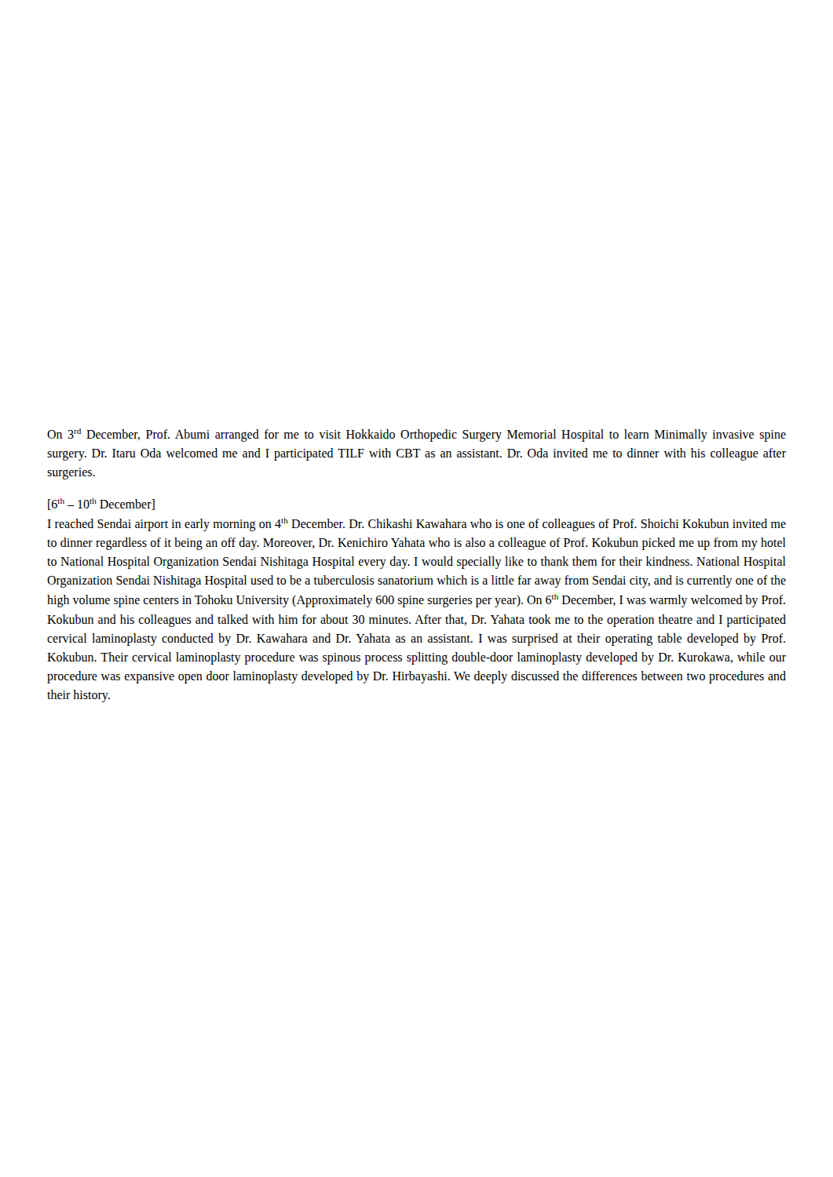On 3rd December, Prof. Abumi arranged for me to visit Hokkaido Orthopedic Surgery Memorial Hospital to learn Minimally invasive spine surgery. Dr. Itaru Oda welcomed me and I participated TILF with CBT as an assistant. Dr. Oda invited me to dinner with his colleague after surgeries.
[6th – 10th December]
I reached Sendai airport in early morning on 4th December. Dr. Chikashi Kawahara who is one of colleagues of Prof. Shoichi Kokubun invited me to dinner regardless of it being an off day. Moreover, Dr. Kenichiro Yahata who is also a colleague of Prof. Kokubun picked me up from my hotel to National Hospital Organization Sendai Nishitaga Hospital every day. I would specially like to thank them for their kindness. National Hospital Organization Sendai Nishitaga Hospital used to be a tuberculosis sanatorium which is a little far away from Sendai city, and is currently one of the high volume spine centers in Tohoku University (Approximately 600 spine surgeries per year). On 6th December, I was warmly welcomed by Prof. Kokubun and his colleagues and talked with him for about 30 minutes. After that, Dr. Yahata took me to the operation theatre and I participated cervical laminoplasty conducted by Dr. Kawahara and Dr. Yahata as an assistant. I was surprised at their operating table developed by Prof. Kokubun. Their cervical laminoplasty procedure was spinous process splitting double-door laminoplasty developed by Dr. Kurokawa, while our procedure was expansive open door laminoplasty developed by Dr. Hirbayashi. We deeply discussed the differences between two procedures and their history.